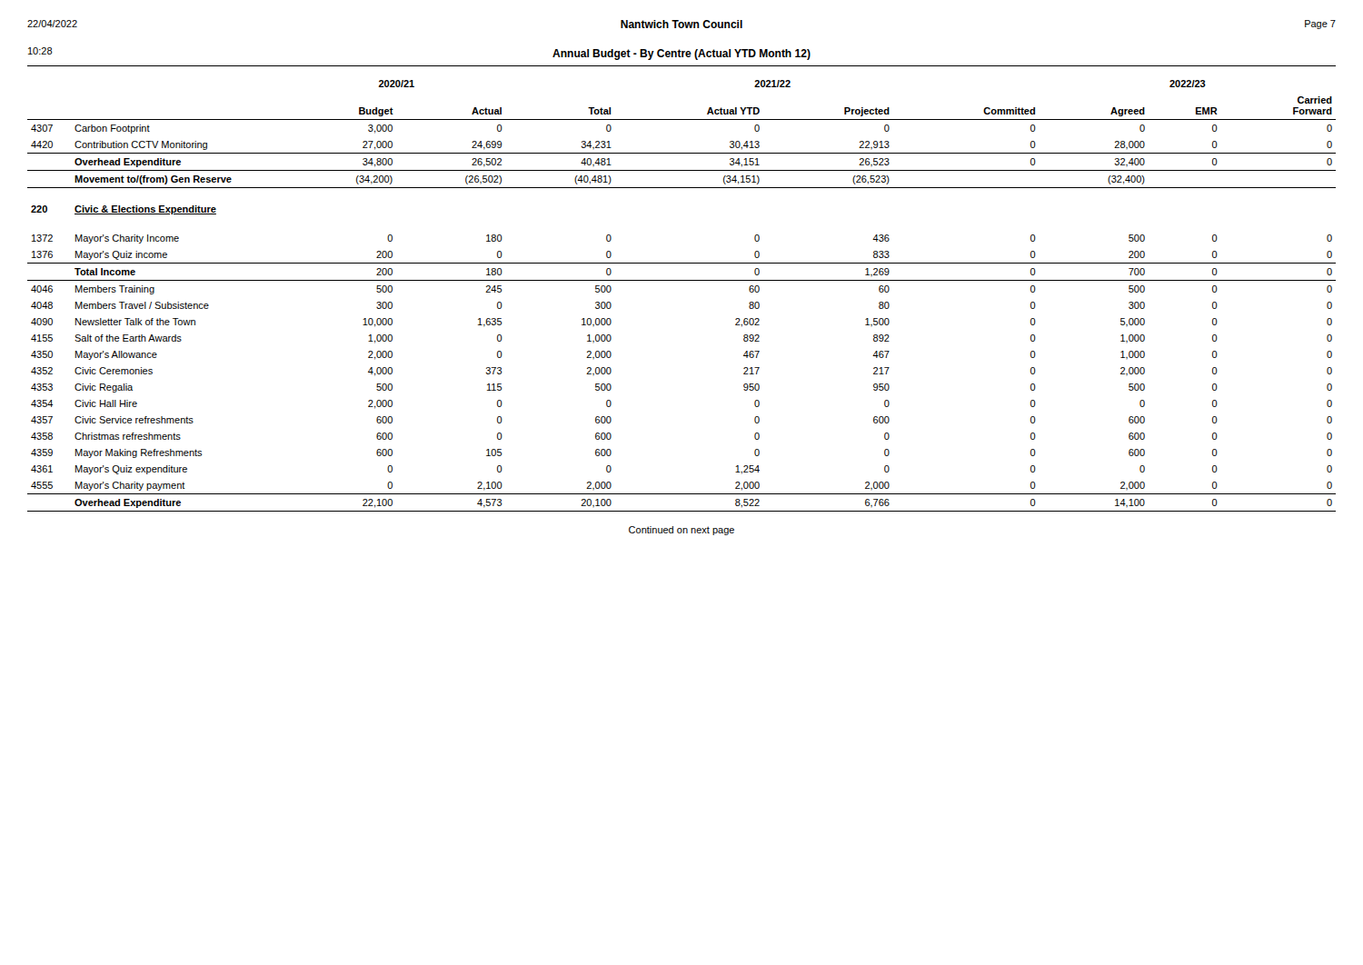22/04/2022
10:28
Page 7
Nantwich Town Council
Annual Budget - By Centre (Actual YTD Month 12)
| | | 2020/21 | 2021/22 | 2022/23 |
| --- | --- | --- | --- | --- |
| | | Budget | Actual | Total | Actual YTD | Projected | Committed | Agreed | EMR | Carried Forward |
| 4307 | Carbon Footprint | 3,000 | 0 | 0 | 0 | 0 | 0 | 0 | 0 | 0 |
| 4420 | Contribution CCTV Monitoring | 27,000 | 24,699 | 34,231 | 30,413 | 22,913 | 0 | 28,000 | 0 | 0 |
| | Overhead Expenditure | 34,800 | 26,502 | 40,481 | 34,151 | 26,523 | 0 | 32,400 | 0 | 0 |
| | Movement to/(from) Gen Reserve | (34,200) | (26,502) | (40,481) | (34,151) | (26,523) | | (32,400) | | |
| 220 | Civic & Elections Expenditure | | | | | | | | | |
| 1372 | Mayor's Charity Income | 0 | 180 | 0 | 0 | 436 | 0 | 500 | 0 | 0 |
| 1376 | Mayor's Quiz income | 200 | 0 | 0 | 0 | 833 | 0 | 200 | 0 | 0 |
| | Total Income | 200 | 180 | 0 | 0 | 1,269 | 0 | 700 | 0 | 0 |
| 4046 | Members Training | 500 | 245 | 500 | 60 | 60 | 0 | 500 | 0 | 0 |
| 4048 | Members Travel / Subsistence | 300 | 0 | 300 | 80 | 80 | 0 | 300 | 0 | 0 |
| 4090 | Newsletter Talk of the Town | 10,000 | 1,635 | 10,000 | 2,602 | 1,500 | 0 | 5,000 | 0 | 0 |
| 4155 | Salt of the Earth Awards | 1,000 | 0 | 1,000 | 892 | 892 | 0 | 1,000 | 0 | 0 |
| 4350 | Mayor's Allowance | 2,000 | 0 | 2,000 | 467 | 467 | 0 | 1,000 | 0 | 0 |
| 4352 | Civic Ceremonies | 4,000 | 373 | 2,000 | 217 | 217 | 0 | 2,000 | 0 | 0 |
| 4353 | Civic Regalia | 500 | 115 | 500 | 950 | 950 | 0 | 500 | 0 | 0 |
| 4354 | Civic Hall Hire | 2,000 | 0 | 0 | 0 | 0 | 0 | 0 | 0 | 0 |
| 4357 | Civic Service refreshments | 600 | 0 | 600 | 0 | 600 | 0 | 600 | 0 | 0 |
| 4358 | Christmas refreshments | 600 | 0 | 600 | 0 | 0 | 0 | 600 | 0 | 0 |
| 4359 | Mayor Making Refreshments | 600 | 105 | 600 | 0 | 0 | 0 | 600 | 0 | 0 |
| 4361 | Mayor's Quiz expenditure | 0 | 0 | 0 | 1,254 | 0 | 0 | 0 | 0 | 0 |
| 4555 | Mayor's Charity payment | 0 | 2,100 | 2,000 | 2,000 | 2,000 | 0 | 2,000 | 0 | 0 |
| | Overhead Expenditure | 22,100 | 4,573 | 20,100 | 8,522 | 6,766 | 0 | 14,100 | 0 | 0 |
Continued on next page